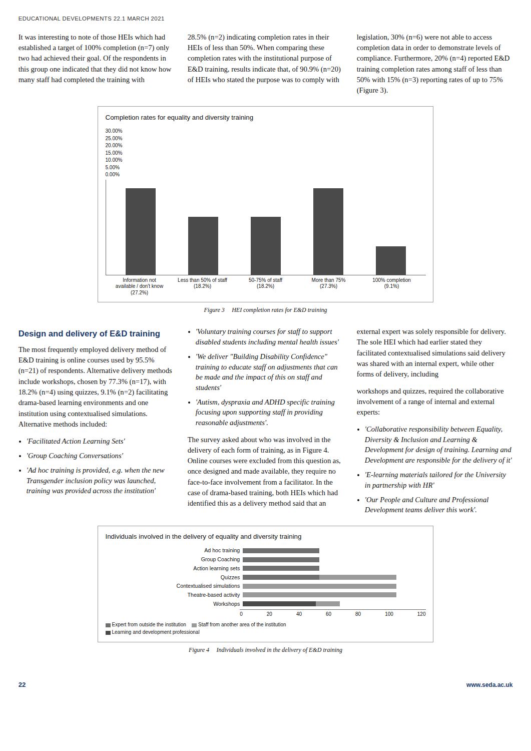EDUCATIONAL DEVELOPMENTS 22.1 MARCH 2021
It was interesting to note of those HEIs which had established a target of 100% completion (n=7) only two had achieved their goal. Of the respondents in this group one indicated that they did not know how many staff had completed the training with
28.5% (n=2) indicating completion rates in their HEIs of less than 50%. When comparing these completion rates with the institutional purpose of E&D training, results indicate that, of 90.9% (n=20) of HEIs who stated the purpose was to comply with
legislation, 30% (n=6) were not able to access completion data in order to demonstrate levels of compliance. Furthermore, 20% (n=4) reported E&D training completion rates among staff of less than 50% with 15% (n=3) reporting rates of up to 75% (Figure 3).
Completion rates for equality and diversity training
30.00%
25.00%
20.00%
15.00%
10.00%
5.00%
0.00%
Information not available / don't know (27.2%) Less than 50% of staff (18.2%) 50-75% of staff (18.2%) More than 75% (27.3%) 100% completion (9.1%)
Figure 3 HEI completion rates for E&D training
Design and delivery of E&D training
The most frequently employed delivery method of E&D training is online courses used by 95.5% (n=21) of respondents. Alternative delivery methods include workshops, chosen by 77.3% (n=17), with 18.2% (n=4) using quizzes, 9.1% (n=2) facilitating drama-based learning environments and one institution using contextualised simulations. Alternative methods included:
'Facilitated Action Learning Sets'
'Group Coaching Conversations'
'Ad hoc training is provided, e.g. when the new Transgender inclusion policy was launched, training was provided across the institution'
'Voluntary training courses for staff to support disabled students including mental health issues'
'We deliver "Building Disability Confidence" training to educate staff on adjustments that can be made and the impact of this on staff and students'
'Autism, dyspraxia and ADHD specific training focusing upon supporting staff in providing reasonable adjustments'.
The survey asked about who was involved in the delivery of each form of training, as in Figure 4. Online courses were excluded from this question as, once designed and made available, they require no face-to-face involvement from a facilitator. In the case of drama-based training, both HEIs which had identified this as a delivery method said that an external expert was solely responsible for delivery. The sole HEI which had earlier stated they facilitated contextualised simulations said delivery was shared with an internal expert, while other forms of delivery, including
workshops and quizzes, required the collaborative involvement of a range of internal and external experts:
'Collaborative responsibility between Equality, Diversity & Inclusion and Learning & Development for design of training. Learning and Development are responsible for the delivery of it'
'E-learning materials tailored for the University in partnership with HR'
'Our People and Culture and Professional Development teams deliver this work'.
Individuals involved in the delivery of equality and diversity training
Ad hoc training
Group Coaching
Action learning sets
Quizzes
Contextualised simulations
Theatre-based activity
Workshops
020406080100120
Expert from outside the institution Staff from another area of the institution
Learning and development professional
Figure 4 Individuals involved in the delivery of E&D training
22 www.seda.ac.uk